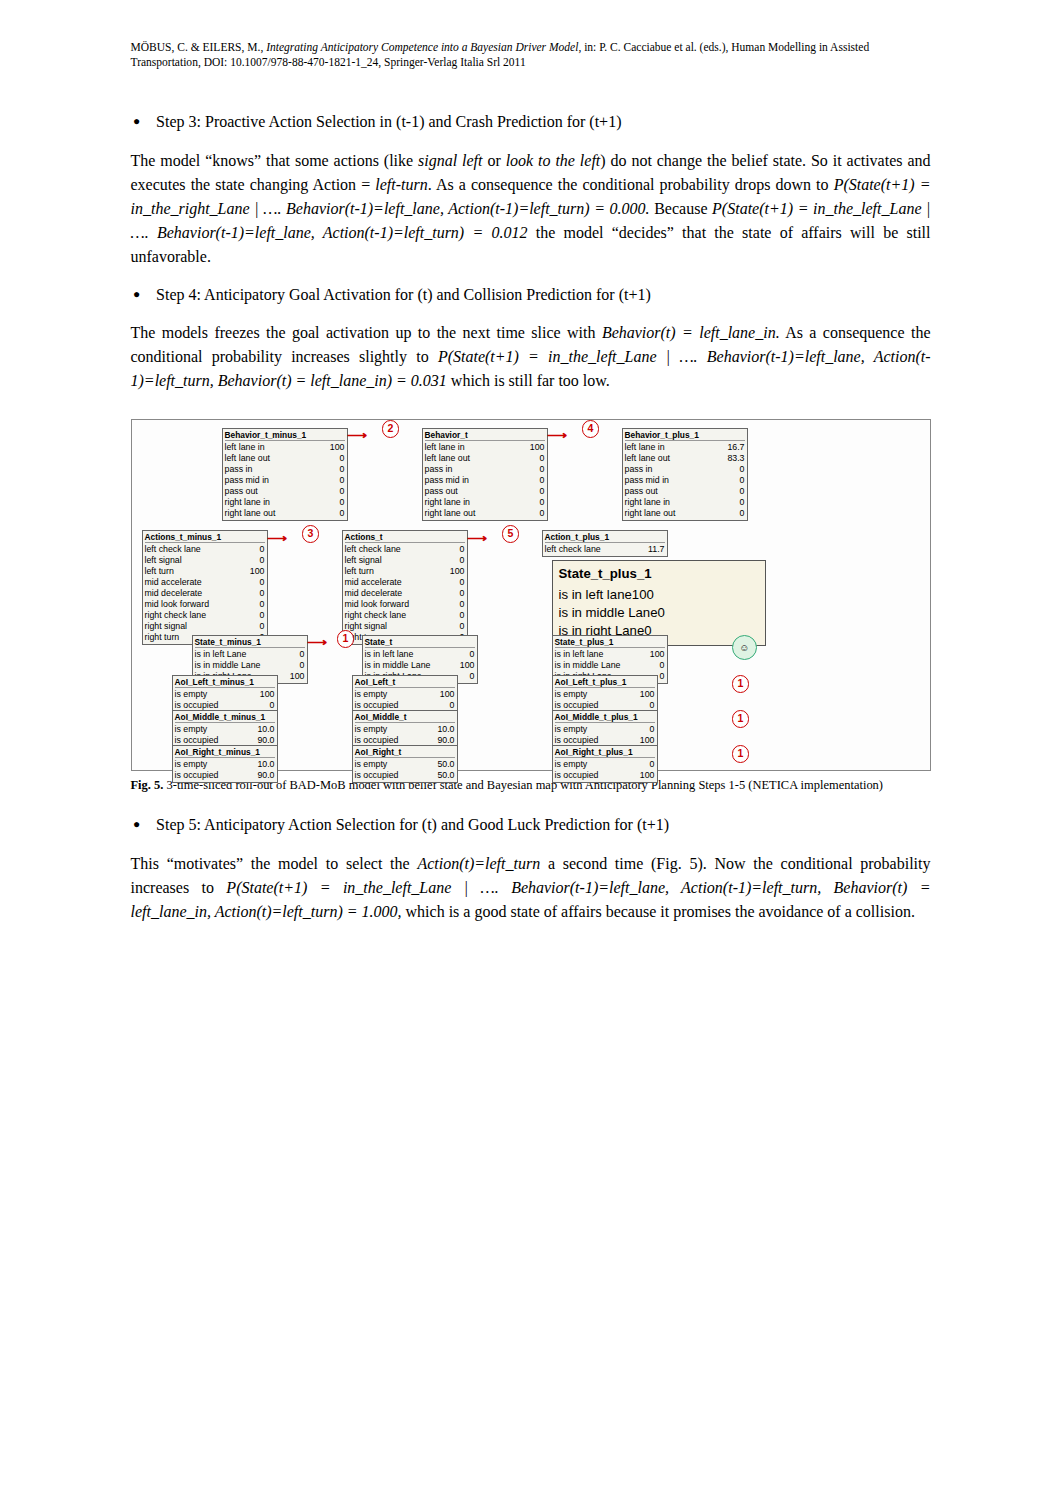MÖBUS, C. & EILERS, M., Integrating Anticipatory Competence into a Bayesian Driver Model, in: P. C. Cacciabue et al. (eds.), Human Modelling in Assisted Transportation, DOI: 10.1007/978-88-470-1821-1_24, Springer-Verlag Italia Srl 2011
Step 3: Proactive Action Selection in (t-1) and Crash Prediction for (t+1)
The model “knows” that some actions (like signal left or look to the left) do not change the belief state. So it activates and executes the state changing Action = left-turn. As a consequence the conditional probability drops down to P(State(t+1) = in_the_right_Lane | …. Behavior(t-1)=left_lane, Action(t-1)=left_turn) = 0.000. Because P(State(t+1) = in_the_left_Lane | …. Behavior(t-1)=left_lane, Action(t-1)=left_turn) = 0.012 the model “decides” that the state of affairs will be still unfavorable.
Step 4: Anticipatory Goal Activation for (t) and Collision Prediction for (t+1)
The models freezes the goal activation up to the next time slice with Behavior(t) = left_lane_in. As a consequence the conditional probability increases slightly to P(State(t+1) = in_the_left_Lane | …. Behavior(t-1)=left_lane, Action(t-1)=left_turn, Behavior(t) = left_lane_in) = 0.031 which is still far too low.
Behavior_t_minus_1
left lane in 100
left lane out 0
pass in 0
pass mid in 0
pass out 0
right lane in 0
right lane out 0
Behavior_t
left lane in 100
left lane out 0
pass in 0
pass mid in 0
pass out 0
right lane in 0
right lane out 0
Behavior_t_plus_1
left lane in 16.7
left lane out 83.3
pass in 0
pass mid in 0
pass out 0
right lane in 0
right lane out 0
Actions_t_minus_1
left check lane 0
left signal 0
left turn 100
mid accelerate 0
mid decelerate 0
mid look forward 0
right check lane 0
right signal 0
right turn 0
Actions_t
left check lane 0
left signal 0
left turn 100
mid accelerate 0
mid decelerate 0
mid look forward 0
right check lane 0
right signal 0
right turn 0
Action_t_plus_1
left check lane 11.7
State_t_plus_1
is in left lane 100
is in middle Lane 0
is in right Lane 0
☺
State_t_minus_1
is in left Lane 0
is in middle Lane 0
is in right Lane 100
State_t
is in left lane 0
is in middle Lane 100
is in right Lane 0
State_t_plus_1
is in left lane 100
is in middle Lane 0
is in right Lane 0
AoI_Left_t_minus_1
is empty 100
is occupied 0
AoI_Left_t
is empty 100
is occupied 0
AoI_Left_t_plus_1
is empty 100
is occupied 0
AoI_Middle_t_minus_1
is empty 10.0
is occupied 90.0
AoI_Middle_t
is empty 10.0
is occupied 90.0
AoI_Middle_t_plus_1
is empty 0
is occupied 100
AoI_Right_t_minus_1
is empty 10.0
is occupied 90.0
AoI_Right_t
is empty 50.0
is occupied 50.0
AoI_Right_t_plus_1
is empty 0
is occupied 100
⟶
2
⟶
4
⟶
3
⟶
5
⟶
1
1
1
1
Fig. 5. 3-time-sliced roll-out of BAD-MoB model with belief state and Bayesian map with Anticipatory Planning Steps 1-5 (NETICA implementation)
Step 5: Anticipatory Action Selection for (t) and Good Luck Prediction for (t+1)
This “motivates” the model to select the Action(t)=left_turn a second time (Fig. 5). Now the conditional probability increases to P(State(t+1) = in_the_left_Lane | …. Behavior(t-1)=left_lane, Action(t-1)=left_turn, Behavior(t) = left_lane_in, Action(t)=left_turn) = 1.000, which is a good state of affairs because it promises the avoidance of a collision.